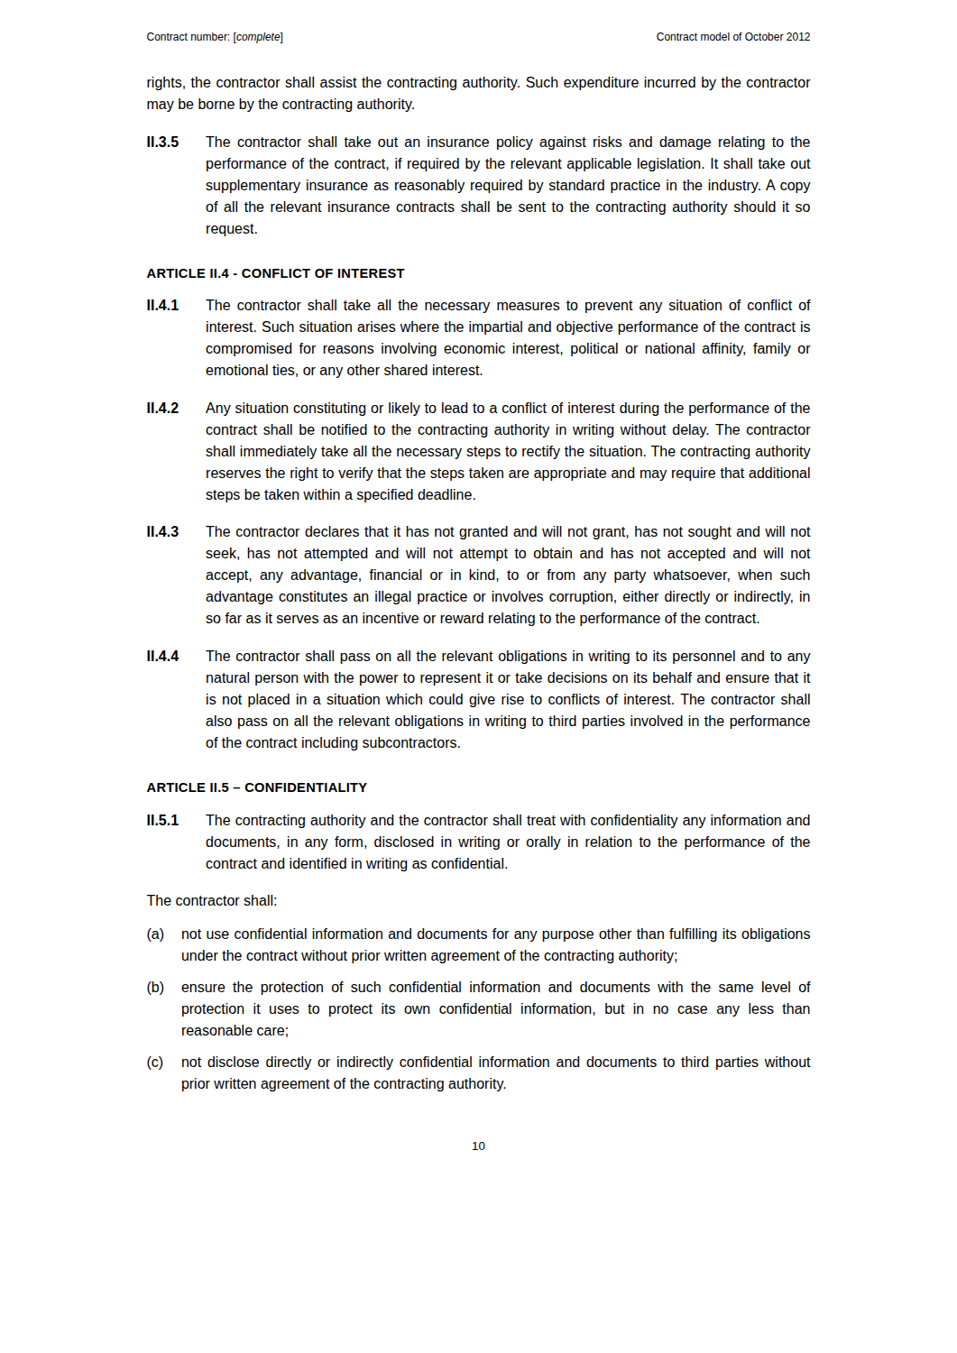Contract number: [complete] Contract model of October 2012
rights, the contractor shall assist the contracting authority. Such expenditure incurred by the contractor may be borne by the contracting authority.
II.3.5 The contractor shall take out an insurance policy against risks and damage relating to the performance of the contract, if required by the relevant applicable legislation. It shall take out supplementary insurance as reasonably required by standard practice in the industry. A copy of all the relevant insurance contracts shall be sent to the contracting authority should it so request.
Article II.4 - Conflict of interest
II.4.1 The contractor shall take all the necessary measures to prevent any situation of conflict of interest. Such situation arises where the impartial and objective performance of the contract is compromised for reasons involving economic interest, political or national affinity, family or emotional ties, or any other shared interest.
II.4.2 Any situation constituting or likely to lead to a conflict of interest during the performance of the contract shall be notified to the contracting authority in writing without delay. The contractor shall immediately take all the necessary steps to rectify the situation. The contracting authority reserves the right to verify that the steps taken are appropriate and may require that additional steps be taken within a specified deadline.
II.4.3 The contractor declares that it has not granted and will not grant, has not sought and will not seek, has not attempted and will not attempt to obtain and has not accepted and will not accept, any advantage, financial or in kind, to or from any party whatsoever, when such advantage constitutes an illegal practice or involves corruption, either directly or indirectly, in so far as it serves as an incentive or reward relating to the performance of the contract.
II.4.4 The contractor shall pass on all the relevant obligations in writing to its personnel and to any natural person with the power to represent it or take decisions on its behalf and ensure that it is not placed in a situation which could give rise to conflicts of interest. The contractor shall also pass on all the relevant obligations in writing to third parties involved in the performance of the contract including subcontractors.
Article II.5 – Confidentiality
II.5.1 The contracting authority and the contractor shall treat with confidentiality any information and documents, in any form, disclosed in writing or orally in relation to the performance of the contract and identified in writing as confidential.
The contractor shall:
(a) not use confidential information and documents for any purpose other than fulfilling its obligations under the contract without prior written agreement of the contracting authority;
(b) ensure the protection of such confidential information and documents with the same level of protection it uses to protect its own confidential information, but in no case any less than reasonable care;
(c) not disclose directly or indirectly confidential information and documents to third parties without prior written agreement of the contracting authority.
10